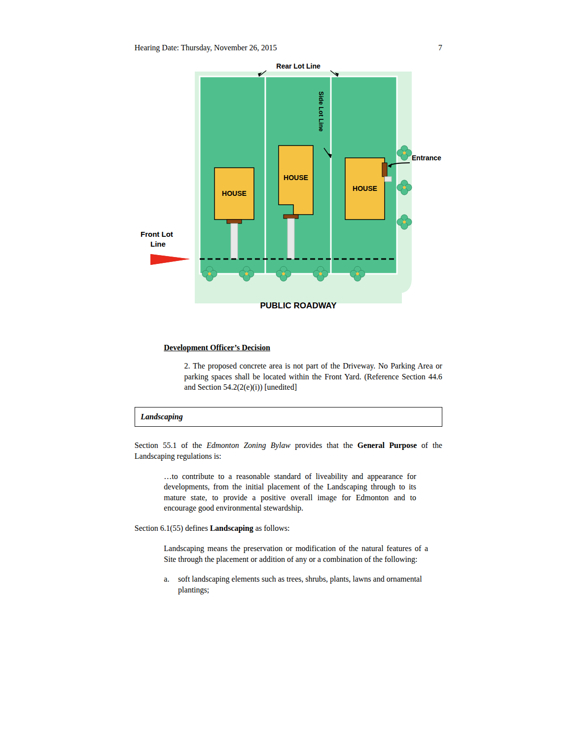Hearing Date: Thursday, November 26, 2015
7
Rear Lot Line Side Lot Line HOUSE HOUSE HOUSE Entrance Front Lot Line PUBLIC ROADWAY
Development Officer’s Decision
2. The proposed concrete area is not part of the Driveway. No Parking Area or parking spaces shall be located within the Front Yard. (Reference Section 44.6 and Section 54.2(2(e)(i)) [unedited]
Landscaping
Section 55.1 of the Edmonton Zoning Bylaw provides that the General Purpose of the Landscaping regulations is:
…to contribute to a reasonable standard of liveability and appearance for developments, from the initial placement of the Landscaping through to its mature state, to provide a positive overall image for Edmonton and to encourage good environmental stewardship.
Section 6.1(55) defines Landscaping as follows:
Landscaping means the preservation or modification of the natural features of a Site through the placement or addition of any or a combination of the following:
a.
soft landscaping elements such as trees, shrubs, plants, lawns and ornamental plantings;